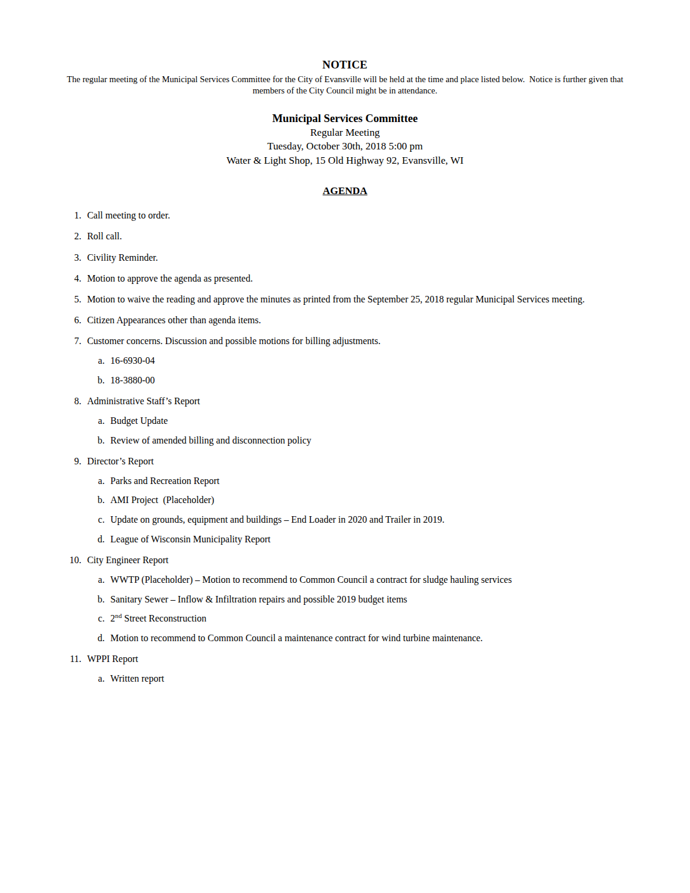NOTICE
The regular meeting of the Municipal Services Committee for the City of Evansville will be held at the time and place listed below. Notice is further given that members of the City Council might be in attendance.
Municipal Services Committee
Regular Meeting
Tuesday, October 30th, 2018 5:00 pm
Water & Light Shop, 15 Old Highway 92, Evansville, WI
AGENDA
Call meeting to order.
Roll call.
Civility Reminder.
Motion to approve the agenda as presented.
Motion to waive the reading and approve the minutes as printed from the September 25, 2018 regular Municipal Services meeting.
Citizen Appearances other than agenda items.
Customer concerns. Discussion and possible motions for billing adjustments.
16-6930-04
18-3880-00
Administrative Staff’s Report
Budget Update
Review of amended billing and disconnection policy
Director’s Report
Parks and Recreation Report
AMI Project (Placeholder)
Update on grounds, equipment and buildings – End Loader in 2020 and Trailer in 2019.
League of Wisconsin Municipality Report
City Engineer Report
WWTP (Placeholder) – Motion to recommend to Common Council a contract for sludge hauling services
Sanitary Sewer – Inflow & Infiltration repairs and possible 2019 budget items
2nd Street Reconstruction
Motion to recommend to Common Council a maintenance contract for wind turbine maintenance.
WPPI Report
Written report